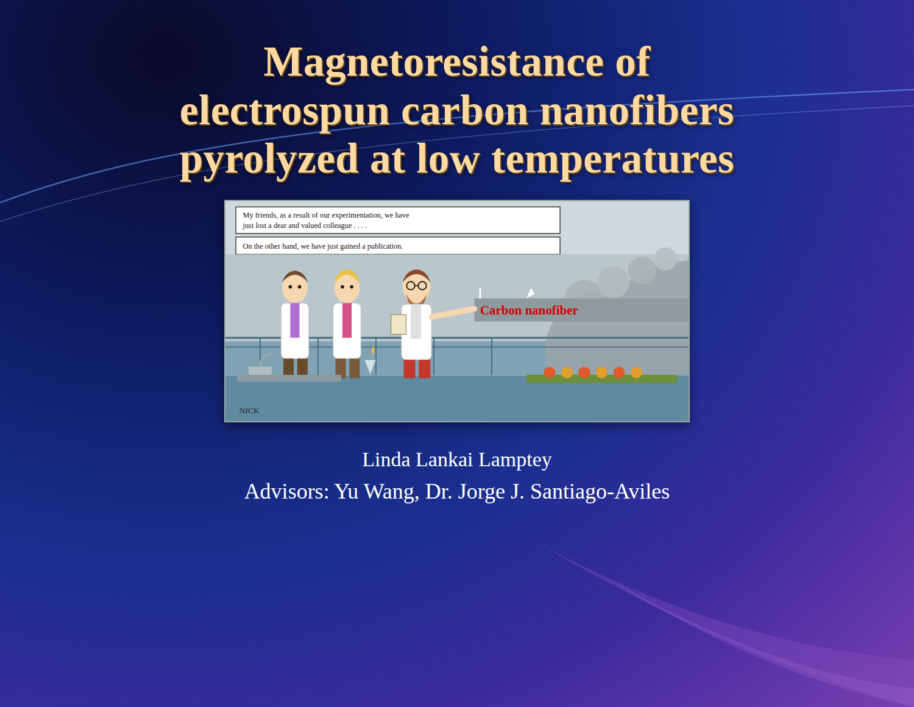Magnetoresistance of
electrospun carbon nanofibers
pyrolyzed at low temperatures
My friends, as a result of our experimentation, we have just lost a dear and valued colleague . . . . On the other hand, we have just gained a publication. Carbon nanofiber NICK
Linda Lankai Lamptey
Advisors: Yu Wang, Dr. Jorge J. Santiago-Aviles